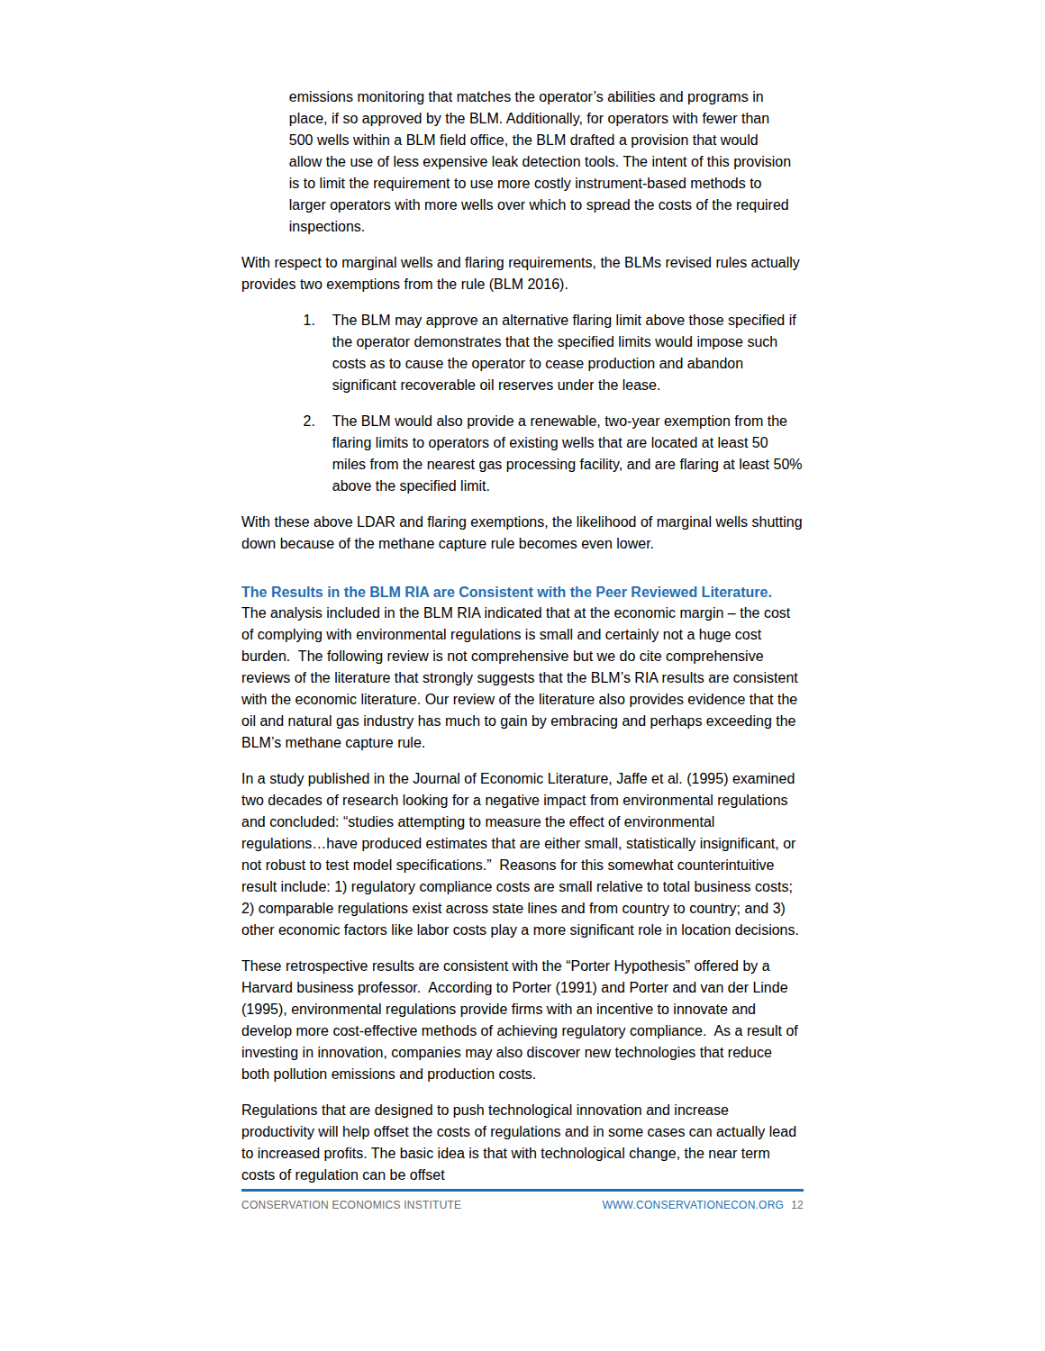emissions monitoring that matches the operator’s abilities and programs in place, if so approved by the BLM. Additionally, for operators with fewer than 500 wells within a BLM field office, the BLM drafted a provision that would allow the use of less expensive leak detection tools. The intent of this provision is to limit the requirement to use more costly instrument-based methods to larger operators with more wells over which to spread the costs of the required inspections.
With respect to marginal wells and flaring requirements, the BLMs revised rules actually provides two exemptions from the rule (BLM 2016).
The BLM may approve an alternative flaring limit above those specified if the operator demonstrates that the specified limits would impose such costs as to cause the operator to cease production and abandon significant recoverable oil reserves under the lease.
The BLM would also provide a renewable, two-year exemption from the flaring limits to operators of existing wells that are located at least 50 miles from the nearest gas processing facility, and are flaring at least 50% above the specified limit.
With these above LDAR and flaring exemptions, the likelihood of marginal wells shutting down because of the methane capture rule becomes even lower.
The Results in the BLM RIA are Consistent with the Peer Reviewed Literature.
The analysis included in the BLM RIA indicated that at the economic margin – the cost of complying with environmental regulations is small and certainly not a huge cost burden. The following review is not comprehensive but we do cite comprehensive reviews of the literature that strongly suggests that the BLM’s RIA results are consistent with the economic literature. Our review of the literature also provides evidence that the oil and natural gas industry has much to gain by embracing and perhaps exceeding the BLM’s methane capture rule.
In a study published in the Journal of Economic Literature, Jaffe et al. (1995) examined two decades of research looking for a negative impact from environmental regulations and concluded: “studies attempting to measure the effect of environmental regulations…have produced estimates that are either small, statistically insignificant, or not robust to test model specifications.” Reasons for this somewhat counterintuitive result include: 1) regulatory compliance costs are small relative to total business costs; 2) comparable regulations exist across state lines and from country to country; and 3) other economic factors like labor costs play a more significant role in location decisions.
These retrospective results are consistent with the “Porter Hypothesis” offered by a Harvard business professor. According to Porter (1991) and Porter and van der Linde (1995), environmental regulations provide firms with an incentive to innovate and develop more cost-effective methods of achieving regulatory compliance. As a result of investing in innovation, companies may also discover new technologies that reduce both pollution emissions and production costs.
Regulations that are designed to push technological innovation and increase productivity will help offset the costs of regulations and in some cases can actually lead to increased profits. The basic idea is that with technological change, the near term costs of regulation can be offset
CONSERVATION ECONOMICS INSTITUTE WWW.CONSERVATIONECON.ORG 12